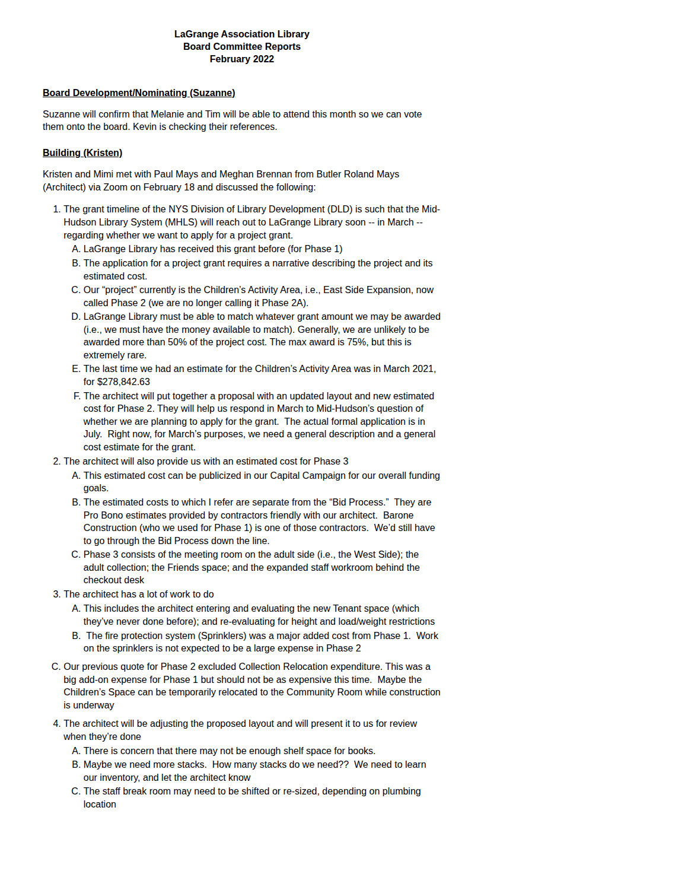LaGrange Association Library
Board Committee Reports
February 2022
Board Development/Nominating (Suzanne)
Suzanne will confirm that Melanie and Tim will be able to attend this month so we can vote them onto the board. Kevin is checking their references.
Building (Kristen)
Kristen and Mimi met with Paul Mays and Meghan Brennan from Butler Roland Mays (Architect) via Zoom on February 18 and discussed the following:
The grant timeline of the NYS Division of Library Development (DLD) is such that the Mid-Hudson Library System (MHLS) will reach out to LaGrange Library soon -- in March -- regarding whether we want to apply for a project grant.
LaGrange Library has received this grant before (for Phase 1)
The application for a project grant requires a narrative describing the project and its estimated cost.
Our “project” currently is the Children’s Activity Area, i.e., East Side Expansion, now called Phase 2 (we are no longer calling it Phase 2A).
LaGrange Library must be able to match whatever grant amount we may be awarded (i.e., we must have the money available to match). Generally, we are unlikely to be awarded more than 50% of the project cost. The max award is 75%, but this is extremely rare.
The last time we had an estimate for the Children’s Activity Area was in March 2021, for $278,842.63
The architect will put together a proposal with an updated layout and new estimated cost for Phase 2. They will help us respond in March to Mid-Hudson’s question of whether we are planning to apply for the grant. The actual formal application is in July. Right now, for March’s purposes, we need a general description and a general cost estimate for the grant.
The architect will also provide us with an estimated cost for Phase 3
This estimated cost can be publicized in our Capital Campaign for our overall funding goals.
The estimated costs to which I refer are separate from the “Bid Process.” They are Pro Bono estimates provided by contractors friendly with our architect. Barone Construction (who we used for Phase 1) is one of those contractors. We’d still have to go through the Bid Process down the line.
Phase 3 consists of the meeting room on the adult side (i.e., the West Side); the adult collection; the Friends space; and the expanded staff workroom behind the checkout desk
The architect has a lot of work to do
This includes the architect entering and evaluating the new Tenant space (which they’ve never done before); and re-evaluating for height and load/weight restrictions
The fire protection system (Sprinklers) was a major added cost from Phase 1. Work on the sprinklers is not expected to be a large expense in Phase 2
Our previous quote for Phase 2 excluded Collection Relocation expenditure. This was a big add-on expense for Phase 1 but should not be as expensive this time. Maybe the Children’s Space can be temporarily relocated to the Community Room while construction is underway
The architect will be adjusting the proposed layout and will present it to us for review when they’re done
There is concern that there may not be enough shelf space for books.
Maybe we need more stacks. How many stacks do we need?? We need to learn our inventory, and let the architect know
The staff break room may need to be shifted or re-sized, depending on plumbing location